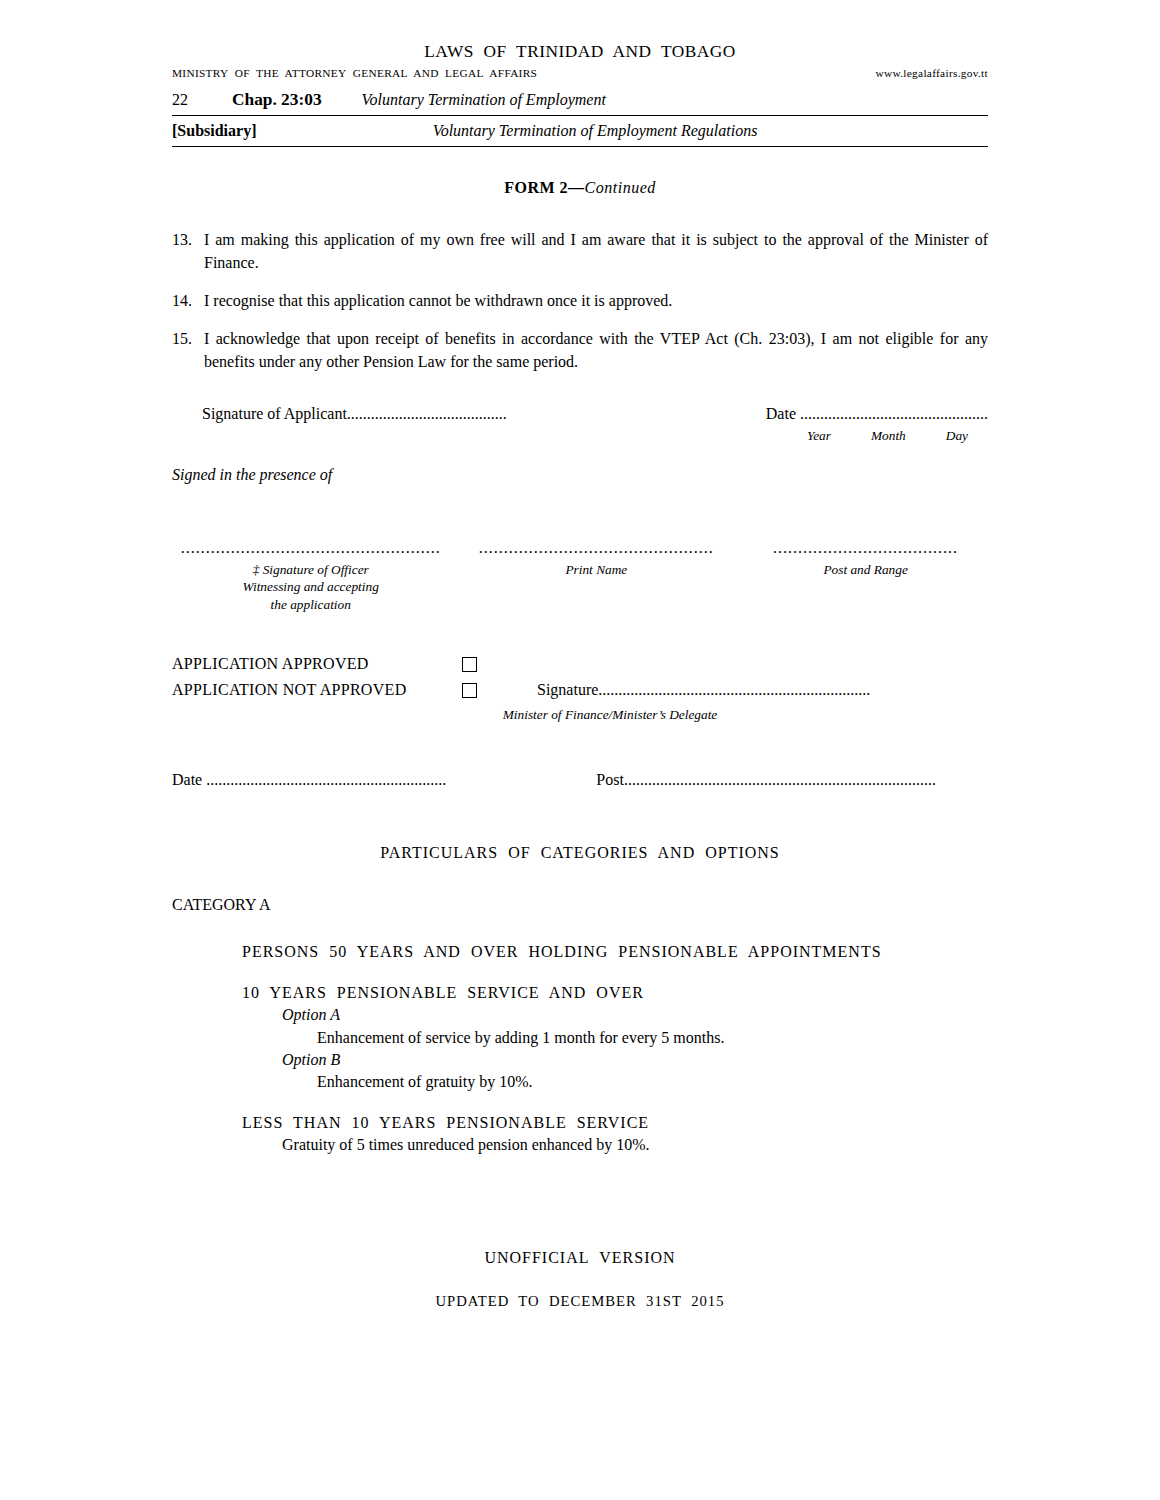LAWS OF TRINIDAD AND TOBAGO
MINISTRY OF THE ATTORNEY GENERAL AND LEGAL AFFAIRS www.legalaffairs.gov.tt
22 Chap. 23:03 Voluntary Termination of Employment
[Subsidiary] Voluntary Termination of Employment Regulations
FORM 2—Continued
13. I am making this application of my own free will and I am aware that it is subject to the approval of the Minister of Finance.
14. I recognise that this application cannot be withdrawn once it is approved.
15. I acknowledge that upon receipt of benefits in accordance with the VTEP Act (Ch. 23:03), I am not eligible for any benefits under any other Pension Law for the same period.
Signature of Applicant........................................ Date ...............................................
Year Month Day
Signed in the presence of
....................................................
‡ Signature of Officer
Witnessing and accepting
the application
...............................................
Print Name
.....................................
Post and Range
APPLICATION APPROVED
APPLICATION NOT APPROVED Signature....................................................................
Minister of Finance/Minister’s Delegate
Date ............................................................
Post..............................................................................
PARTICULARS OF CATEGORIES AND OPTIONS
CATEGORY A
PERSONS 50 YEARS AND OVER HOLDING PENSIONABLE APPOINTMENTS
10 YEARS PENSIONABLE SERVICE AND OVER
Option A
Enhancement of service by adding 1 month for every 5 months.
Option B
Enhancement of gratuity by 10%.
LESS THAN 10 YEARS PENSIONABLE SERVICE
Gratuity of 5 times unreduced pension enhanced by 10%.
UNOFFICIAL VERSION
UPDATED TO DECEMBER 31ST 2015